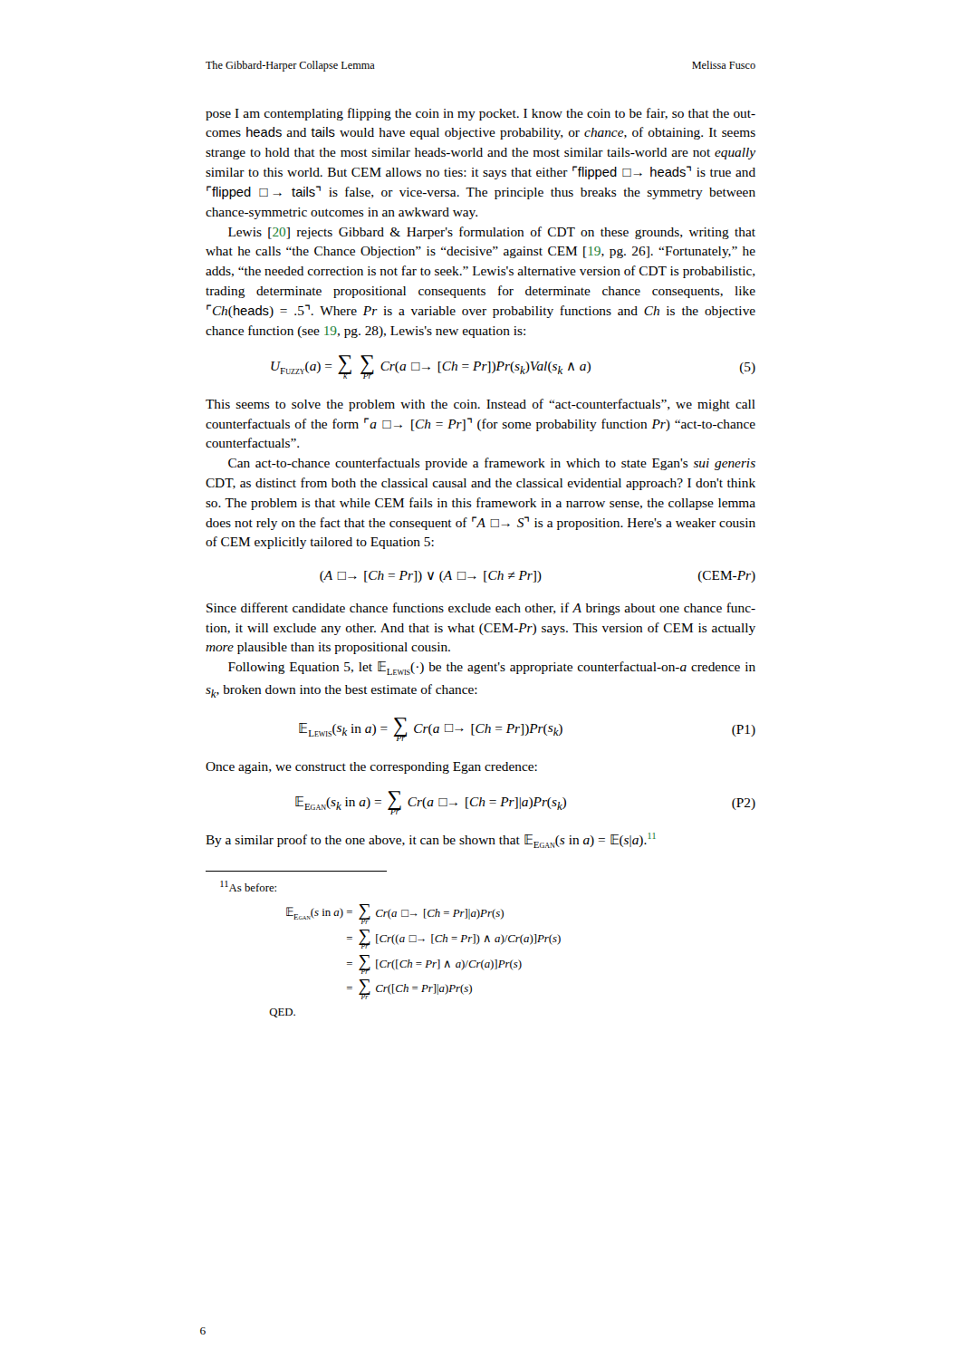The Gibbard-Harper Collapse Lemma Melissa Fusco
pose I am contemplating flipping the coin in my pocket. I know the coin to be fair, so that the outcomes heads and tails would have equal objective probability, or chance, of obtaining. It seems strange to hold that the most similar heads-world and the most similar tails-world are not equally similar to this world. But CEM allows no ties: it says that either ⌜flipped □→ heads⌝ is true and ⌜flipped □→ tails⌝ is false, or vice-versa. The principle thus breaks the symmetry between chance-symmetric outcomes in an awkward way.
Lewis [20] rejects Gibbard & Harper's formulation of CDT on these grounds, writing that what he calls “the Chance Objection” is “decisive” against CEM [19, pg. 26]. “Fortunately,” he adds, “the needed correction is not far to seek.” Lewis's alternative version of CDT is probabilistic, trading determinate propositional consequents for determinate chance consequents, like ⌜Ch(heads) = .5⌝. Where Pr is a variable over probability functions and Ch is the objective chance function (see 19, pg. 28), Lewis's new equation is:
UFuzzy(a) = ∑k ∑Pr Cr(a □→ [Ch = Pr])Pr(sk)Val(sk ∧ a) (5)
This seems to solve the problem with the coin. Instead of “act-counterfactuals”, we might call counterfactuals of the form ⌜a □→ [Ch = Pr]⌝ (for some probability function Pr) “act-to-chance counterfactuals”.
Can act-to-chance counterfactuals provide a framework in which to state Egan's sui generis CDT, as distinct from both the classical causal and the classical evidential approach? I don't think so. The problem is that while CEM fails in this framework in a narrow sense, the collapse lemma does not rely on the fact that the consequent of ⌜A □→ S⌝ is a proposition. Here's a weaker cousin of CEM explicitly tailored to Equation 5:
(A □→ [Ch = Pr]) ∨ (A □→ [Ch ≠ Pr]) (CEM-Pr)
Since different candidate chance functions exclude each other, if A brings about one chance function, it will exclude any other. And that is what (CEM-Pr) says. This version of CEM is actually more plausible than its propositional cousin.
Following Equation 5, let 𝔼Lewis(·) be the agent's appropriate counterfactual-on-a credence in sk, broken down into the best estimate of chance:
𝔼Lewis(sk in a) = ∑Pr Cr(a □→ [Ch = Pr])Pr(sk) (P1)
Once again, we construct the corresponding Egan credence:
𝔼Egan(sk in a) = ∑Pr Cr(a □→ [Ch = Pr]|a)Pr(sk) (P2)
By a similar proof to the one above, it can be shown that 𝔼Egan(s in a) = 𝔼(s|a).11
11As before:
𝔼Egan(s in a) = ∑Pr Cr(a □→ [Ch = Pr]|a)Pr(s)
= ∑Pr [Cr((a □→ [Ch = Pr]) ∧ a)/Cr(a)]Pr(s)
= ∑Pr [Cr([Ch = Pr] ∧ a)/Cr(a)]Pr(s)
= ∑Pr Cr([Ch = Pr]|a)Pr(s)
QED.
6